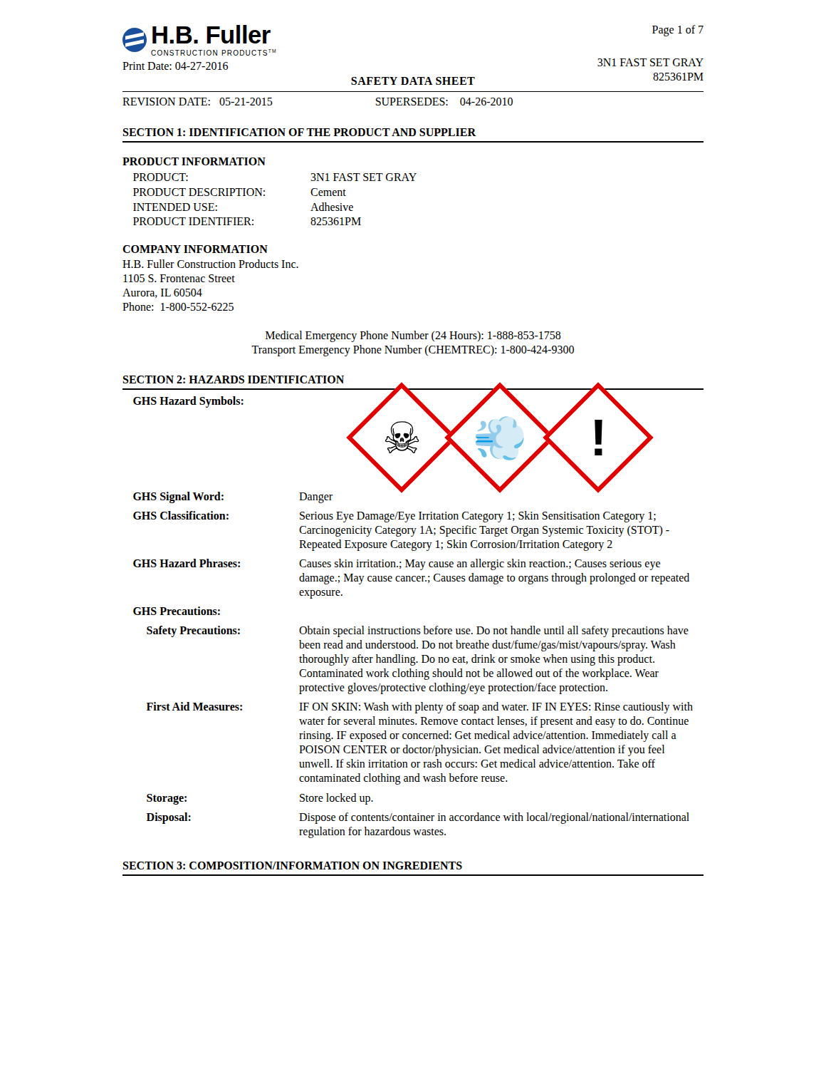H.B. Fuller CONSTRUCTION PRODUCTSTM
Page 1 of 7
3N1 FAST SET GRAY
825361PM
Print Date: 04-27-2016
SAFETY DATA SHEET
REVISION DATE: 05-21-2015 SUPERSEDES: 04-26-2010
Section 1: Identification of the Product and Supplier
PRODUCT INFORMATION
| PRODUCT: | 3N1 FAST SET GRAY |
| PRODUCT DESCRIPTION: | Cement |
| INTENDED USE: | Adhesive |
| PRODUCT IDENTIFIER: | 825361PM |
COMPANY INFORMATION
H.B. Fuller Construction Products Inc.
1105 S. Frontenac Street
Aurora, IL 60504
Phone: 1-800-552-6225
Medical Emergency Phone Number (24 Hours): 1-888-853-1758
Transport Emergency Phone Number (CHEMTREC): 1-800-424-9300
Section 2: Hazards Identification
| GHS Hazard Symbols: | ☠ 💨 ! |
| GHS Signal Word: | Danger |
| GHS Classification: | Serious Eye Damage/Eye Irritation Category 1; Skin Sensitisation Category 1; Carcinogenicity Category 1A; Specific Target Organ Systemic Toxicity (STOT) - Repeated Exposure Category 1; Skin Corrosion/Irritation Category 2 |
| GHS Hazard Phrases: | Causes skin irritation.; May cause an allergic skin reaction.; Causes serious eye damage.; May cause cancer.; Causes damage to organs through prolonged or repeated exposure. |
| GHS Precautions: | |
| Safety Precautions: | Obtain special instructions before use. Do not handle until all safety precautions have been read and understood. Do not breathe dust/fume/gas/mist/vapours/spray. Wash thoroughly after handling. Do no eat, drink or smoke when using this product. Contaminated work clothing should not be allowed out of the workplace. Wear protective gloves/protective clothing/eye protection/face protection. |
| First Aid Measures: | IF ON SKIN: Wash with plenty of soap and water. IF IN EYES: Rinse cautiously with water for several minutes. Remove contact lenses, if present and easy to do. Continue rinsing. IF exposed or concerned: Get medical advice/attention. Immediately call a POISON CENTER or doctor/physician. Get medical advice/attention if you feel unwell. If skin irritation or rash occurs: Get medical advice/attention. Take off contaminated clothing and wash before reuse. |
| Storage: | Store locked up. |
| Disposal: | Dispose of contents/container in accordance with local/regional/national/international regulation for hazardous wastes. |
Section 3: Composition/Information on Ingredients